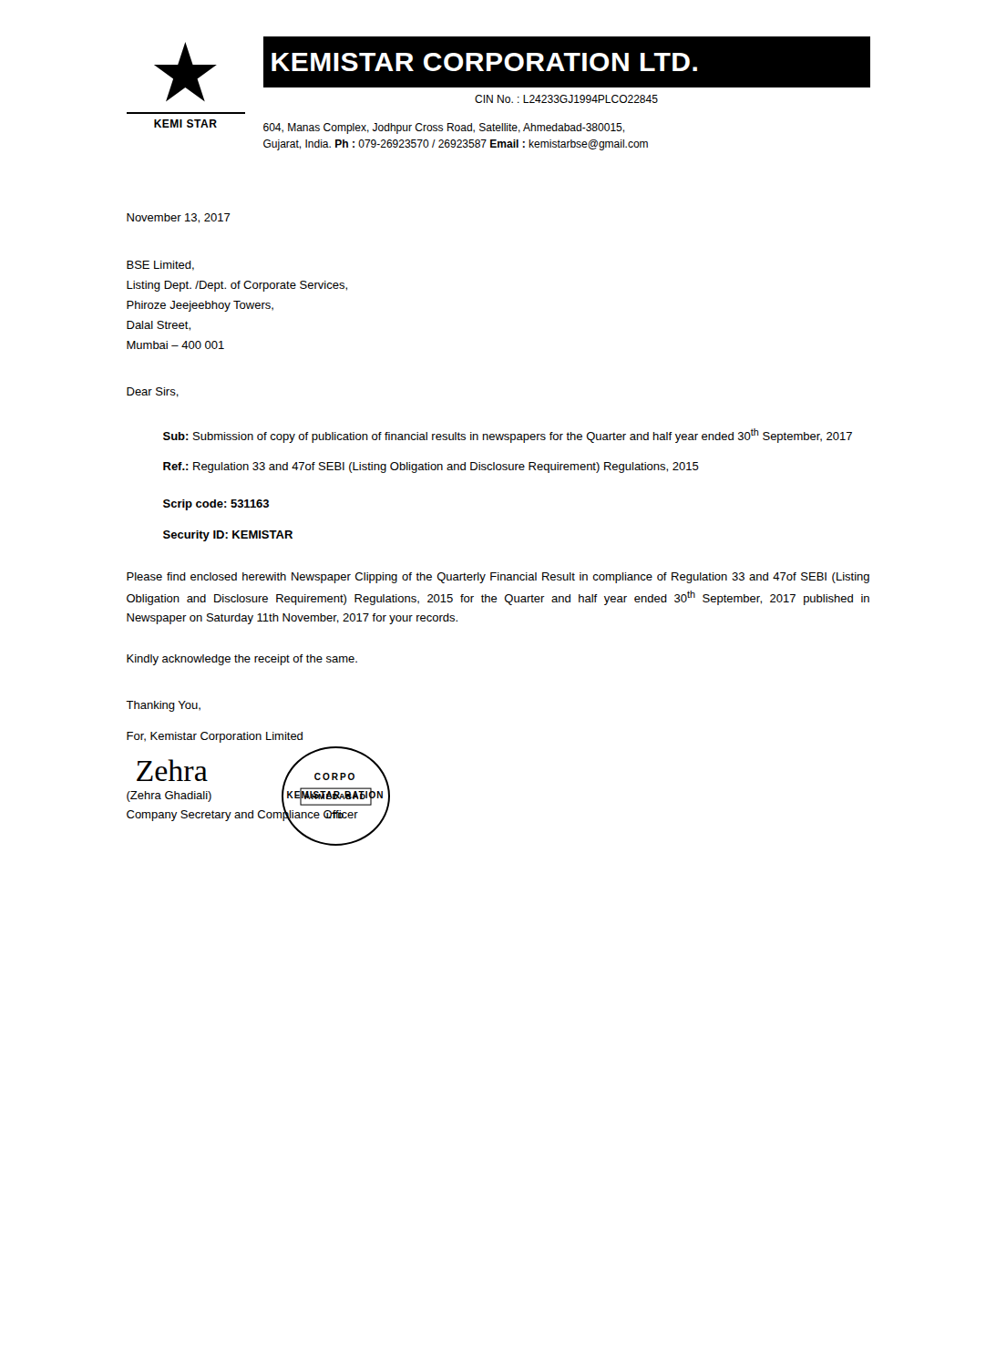★
KEMI STAR
KEMISTAR CORPORATION LTD.
CIN No. : L24233GJ1994PLCO22845
604, Manas Complex, Jodhpur Cross Road, Satellite, Ahmedabad-380015,
Gujarat, India. Ph : 079-26923570 / 26923587 Email : kemistarbse@gmail.com
November 13, 2017
BSE Limited,
Listing Dept. /Dept. of Corporate Services,
Phiroze Jeejeebhoy Towers,
Dalal Street,
Mumbai – 400 001
Dear Sirs,
Sub: Submission of copy of publication of financial results in newspapers for the Quarter and half year ended 30th September, 2017
Ref.: Regulation 33 and 47of SEBI (Listing Obligation and Disclosure Requirement) Regulations, 2015
Scrip code: 531163
Security ID: KEMISTAR
Please find enclosed herewith Newspaper Clipping of the Quarterly Financial Result in compliance of Regulation 33 and 47of SEBI (Listing Obligation and Disclosure Requirement) Regulations, 2015 for the Quarter and half year ended 30th September, 2017 published in Newspaper on Saturday 11th November, 2017 for your records.
Kindly acknowledge the receipt of the same.
Thanking You,
For, Kemistar Corporation Limited
Zehra
CORPO
AHMEDABAD
LTD
KEMISTAR RATION
(Zehra Ghadiali)
Company Secretary and Compliance Officer